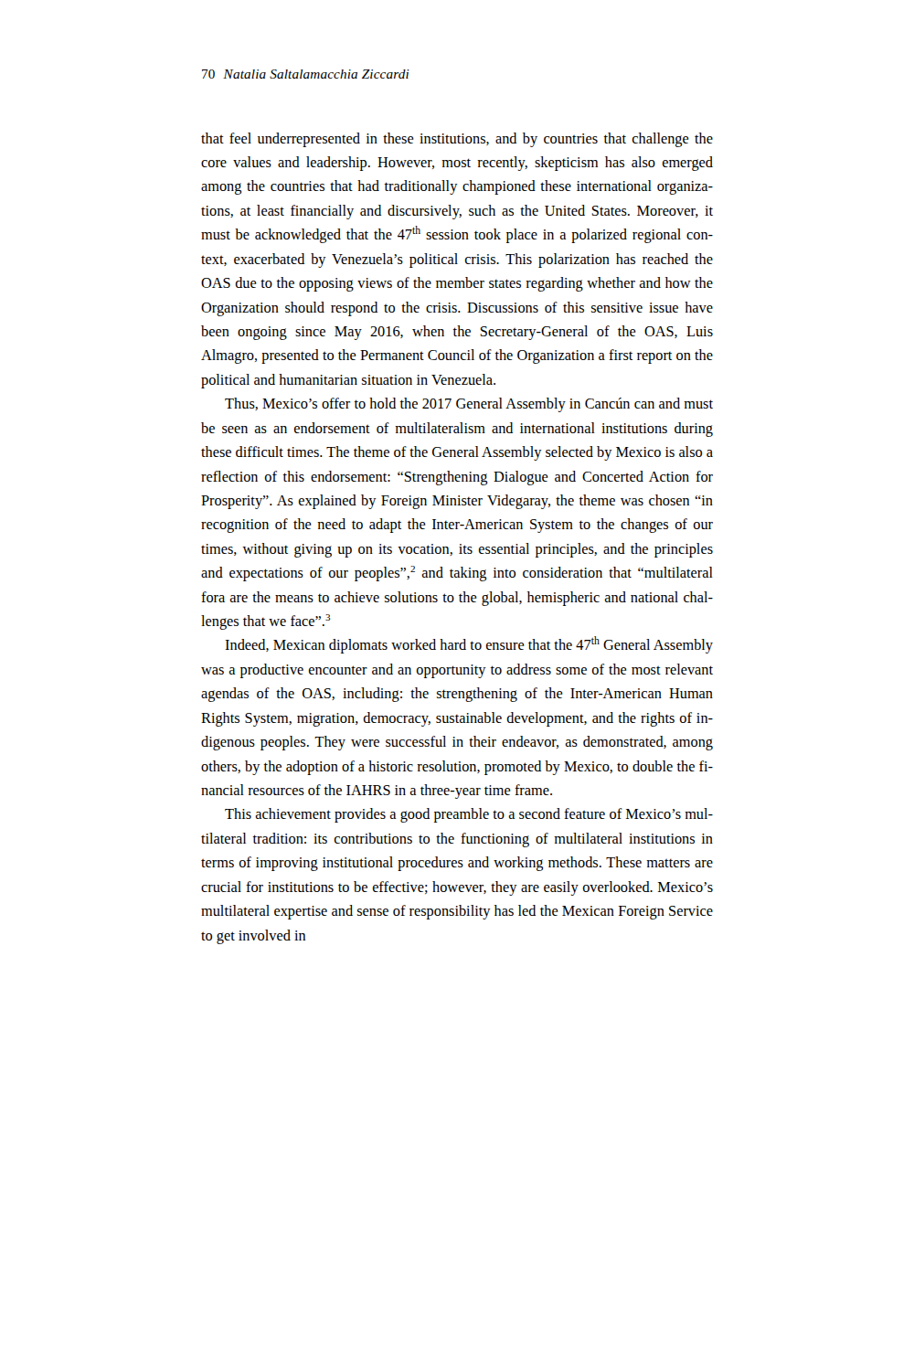70 Natalia Saltalamacchia Ziccardi
that feel underrepresented in these institutions, and by countries that challenge the core values and leadership. However, most recently, skepticism has also emerged among the countries that had traditionally championed these international organizations, at least financially and discursively, such as the United States. Moreover, it must be acknowledged that the 47th session took place in a polarized regional context, exacerbated by Venezuela’s political crisis. This polarization has reached the OAS due to the opposing views of the member states regarding whether and how the Organization should respond to the crisis. Discussions of this sensitive issue have been ongoing since May 2016, when the Secretary-General of the OAS, Luis Almagro, presented to the Permanent Council of the Organization a first report on the political and humanitarian situation in Venezuela.
Thus, Mexico’s offer to hold the 2017 General Assembly in Cancún can and must be seen as an endorsement of multilateralism and international institutions during these difficult times. The theme of the General Assembly selected by Mexico is also a reflection of this endorsement: “Strengthening Dialogue and Concerted Action for Prosperity”. As explained by Foreign Minister Videgaray, the theme was chosen “in recognition of the need to adapt the Inter-American System to the changes of our times, without giving up on its vocation, its essential principles, and the principles and expectations of our peoples”,2 and taking into consideration that “multilateral fora are the means to achieve solutions to the global, hemispheric and national challenges that we face”.3
Indeed, Mexican diplomats worked hard to ensure that the 47th General Assembly was a productive encounter and an opportunity to address some of the most relevant agendas of the OAS, including: the strengthening of the Inter-American Human Rights System, migration, democracy, sustainable development, and the rights of indigenous peoples. They were successful in their endeavor, as demonstrated, among others, by the adoption of a historic resolution, promoted by Mexico, to double the financial resources of the IAHRS in a three-year time frame.
This achievement provides a good preamble to a second feature of Mexico’s multilateral tradition: its contributions to the functioning of multilateral institutions in terms of improving institutional procedures and working methods. These matters are crucial for institutions to be effective; however, they are easily overlooked. Mexico’s multilateral expertise and sense of responsibility has led the Mexican Foreign Service to get involved in